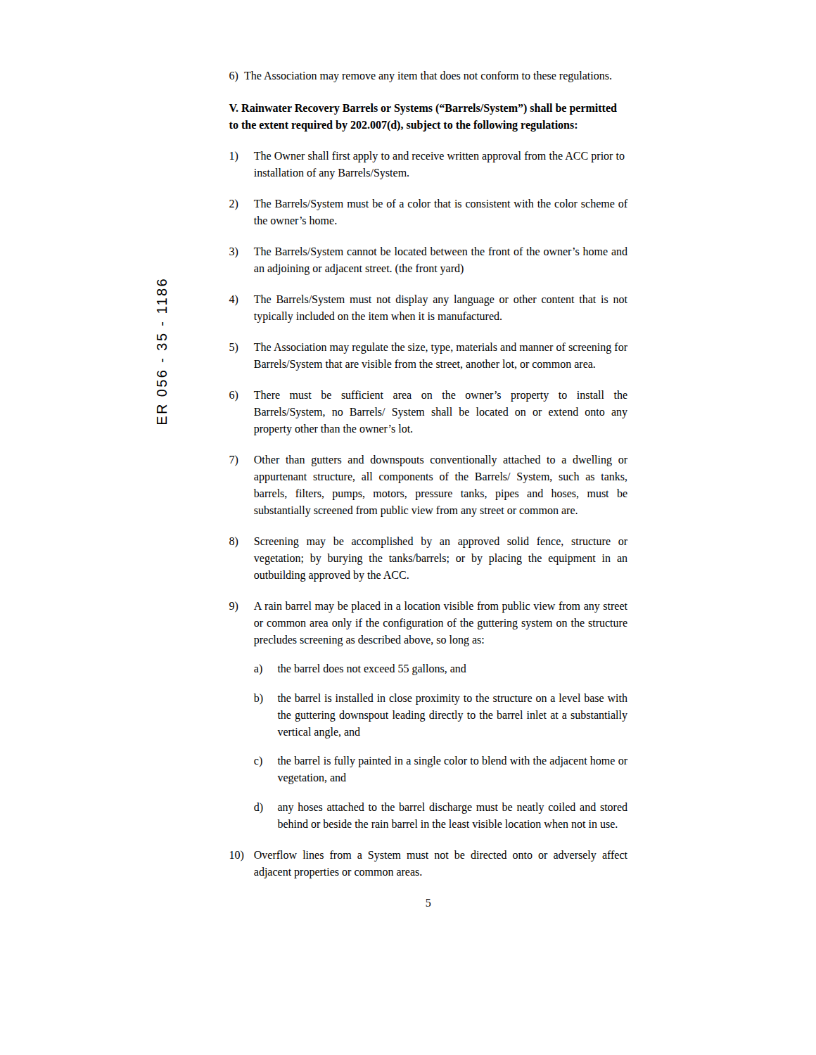ER 056 - 35 - 1186
6) The Association may remove any item that does not conform to these regulations.
V. Rainwater Recovery Barrels or Systems (“Barrels/System”) shall be permitted to the extent required by 202.007(d), subject to the following regulations:
1) The Owner shall first apply to and receive written approval from the ACC prior to installation of any Barrels/System.
2) The Barrels/System must be of a color that is consistent with the color scheme of the owner’s home.
3) The Barrels/System cannot be located between the front of the owner’s home and an adjoining or adjacent street. (the front yard)
4) The Barrels/System must not display any language or other content that is not typically included on the item when it is manufactured.
5) The Association may regulate the size, type, materials and manner of screening for Barrels/System that are visible from the street, another lot, or common area.
6) There must be sufficient area on the owner’s property to install the Barrels/System, no Barrels/ System shall be located on or extend onto any property other than the owner’s lot.
7) Other than gutters and downspouts conventionally attached to a dwelling or appurtenant structure, all components of the Barrels/ System, such as tanks, barrels, filters, pumps, motors, pressure tanks, pipes and hoses, must be substantially screened from public view from any street or common are.
8) Screening may be accomplished by an approved solid fence, structure or vegetation; by burying the tanks/barrels; or by placing the equipment in an outbuilding approved by the ACC.
9) A rain barrel may be placed in a location visible from public view from any street or common area only if the configuration of the guttering system on the structure precludes screening as described above, so long as:
a) the barrel does not exceed 55 gallons, and
b) the barrel is installed in close proximity to the structure on a level base with the guttering downspout leading directly to the barrel inlet at a substantially vertical angle, and
c) the barrel is fully painted in a single color to blend with the adjacent home or vegetation, and
d) any hoses attached to the barrel discharge must be neatly coiled and stored behind or beside the rain barrel in the least visible location when not in use.
10) Overflow lines from a System must not be directed onto or adversely affect adjacent properties or common areas.
5